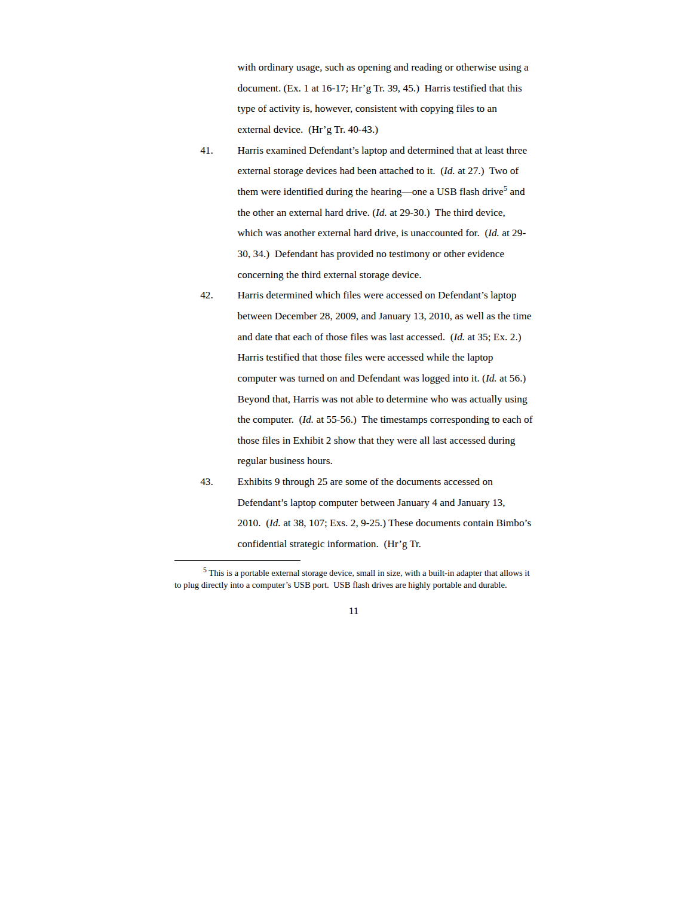with ordinary usage, such as opening and reading or otherwise using a document. (Ex. 1 at 16-17; Hr’g Tr. 39, 45.) Harris testified that this type of activity is, however, consistent with copying files to an external device. (Hr’g Tr. 40-43.)
41. Harris examined Defendant’s laptop and determined that at least three external storage devices had been attached to it. (Id. at 27.) Two of them were identified during the hearing—one a USB flash drive5 and the other an external hard drive. (Id. at 29-30.) The third device, which was another external hard drive, is unaccounted for. (Id. at 29-30, 34.) Defendant has provided no testimony or other evidence concerning the third external storage device.
42. Harris determined which files were accessed on Defendant’s laptop between December 28, 2009, and January 13, 2010, as well as the time and date that each of those files was last accessed. (Id. at 35; Ex. 2.) Harris testified that those files were accessed while the laptop computer was turned on and Defendant was logged into it. (Id. at 56.) Beyond that, Harris was not able to determine who was actually using the computer. (Id. at 55-56.) The timestamps corresponding to each of those files in Exhibit 2 show that they were all last accessed during regular business hours.
43. Exhibits 9 through 25 are some of the documents accessed on Defendant’s laptop computer between January 4 and January 13, 2010. (Id. at 38, 107; Exs. 2, 9-25.) These documents contain Bimbo’s confidential strategic information. (Hr’g Tr.
5 This is a portable external storage device, small in size, with a built-in adapter that allows it to plug directly into a computer’s USB port. USB flash drives are highly portable and durable.
11